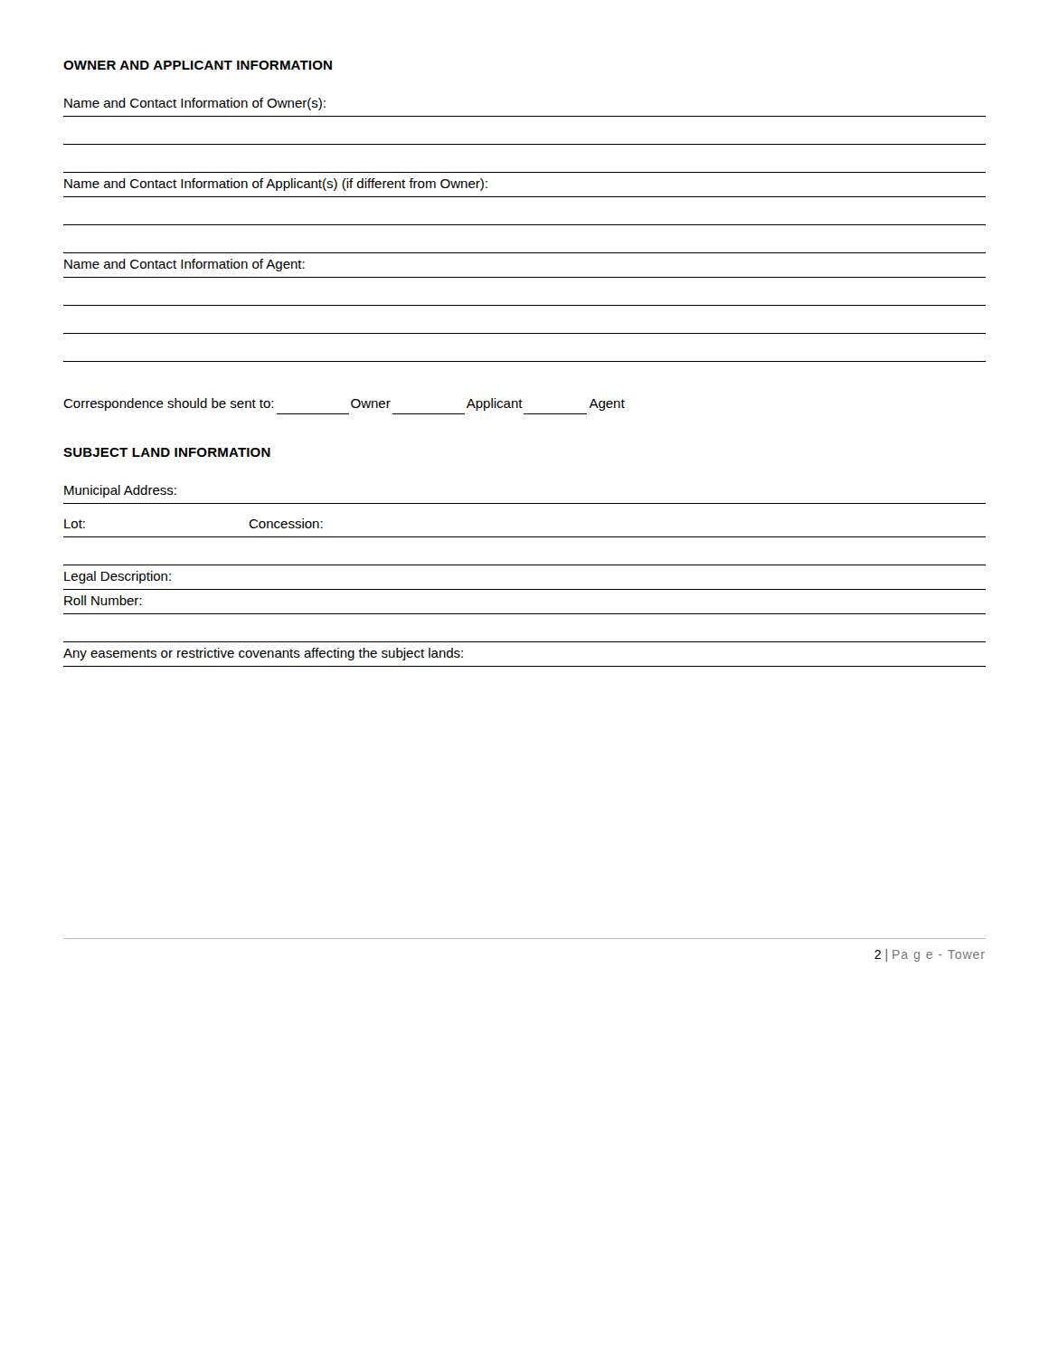OWNER AND APPLICANT INFORMATION
Name and Contact Information of Owner(s):
Name and Contact Information of Applicant(s) (if different from Owner):
Name and Contact Information of Agent:
Correspondence should be sent to: Owner Applicant Agent
SUBJECT LAND INFORMATION
Municipal Address:
Lot: Concession:
Legal Description:
Roll Number:
Any easements or restrictive covenants affecting the subject lands:
2 | Pa g e - Tower